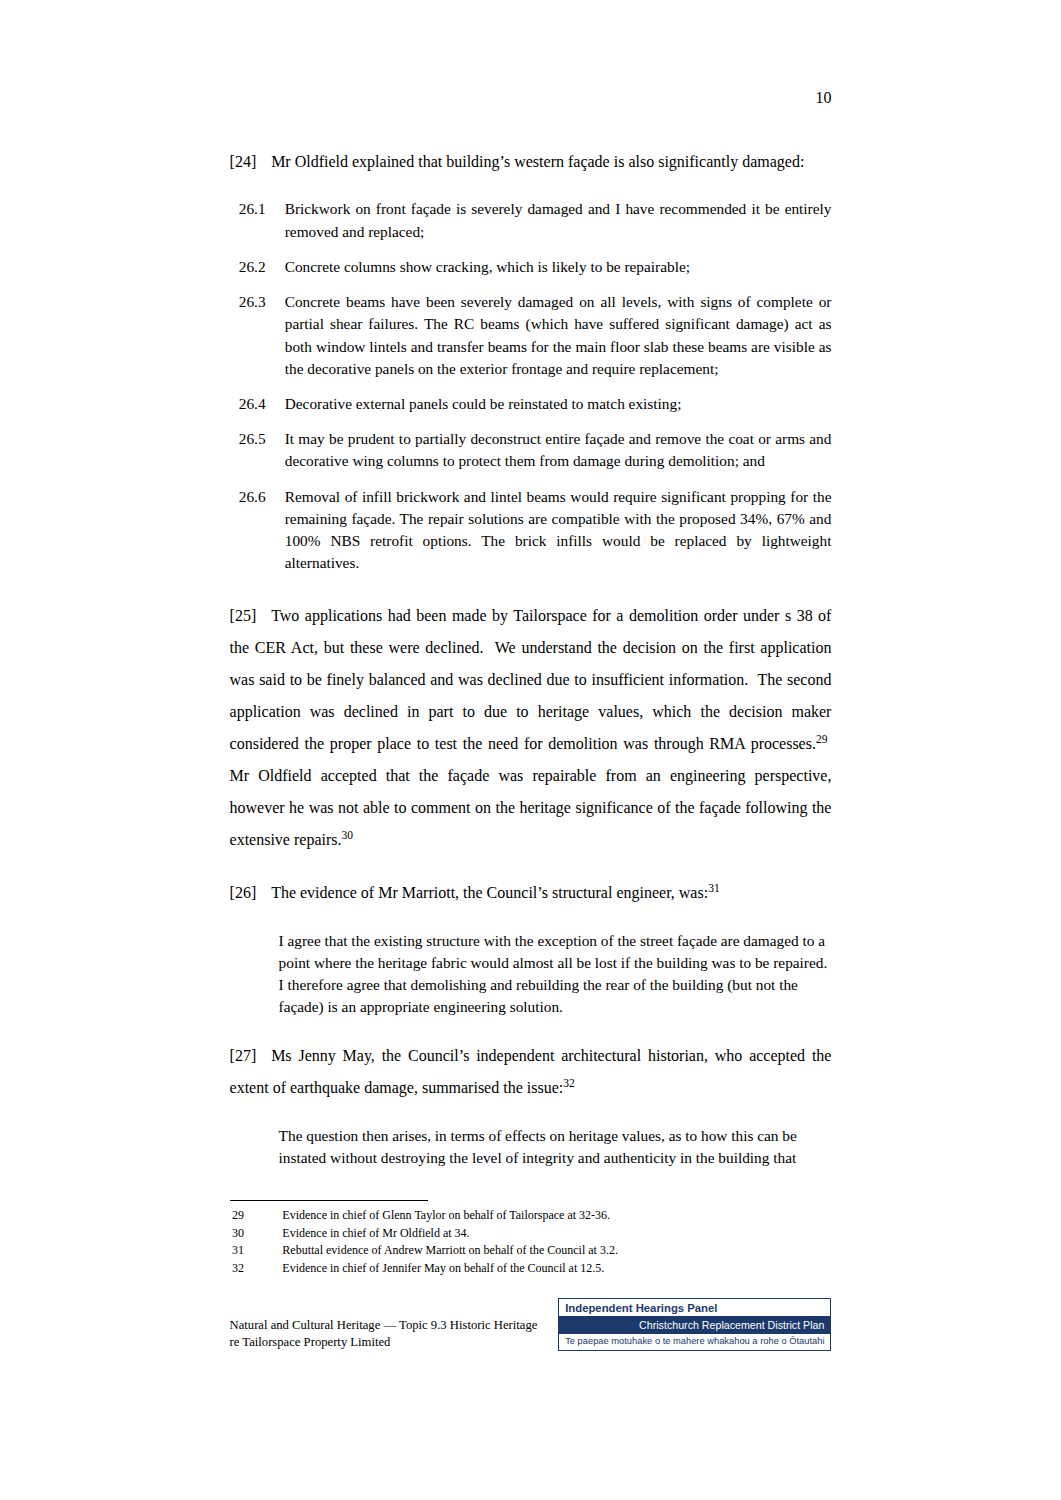10
[24] Mr Oldfield explained that building’s western façade is also significantly damaged:
26.1 Brickwork on front façade is severely damaged and I have recommended it be entirely removed and replaced;
26.2 Concrete columns show cracking, which is likely to be repairable;
26.3 Concrete beams have been severely damaged on all levels, with signs of complete or partial shear failures. The RC beams (which have suffered significant damage) act as both window lintels and transfer beams for the main floor slab these beams are visible as the decorative panels on the exterior frontage and require replacement;
26.4 Decorative external panels could be reinstated to match existing;
26.5 It may be prudent to partially deconstruct entire façade and remove the coat or arms and decorative wing columns to protect them from damage during demolition; and
26.6 Removal of infill brickwork and lintel beams would require significant propping for the remaining façade. The repair solutions are compatible with the proposed 34%, 67% and 100% NBS retrofit options. The brick infills would be replaced by lightweight alternatives.
[25] Two applications had been made by Tailorspace for a demolition order under s 38 of the CER Act, but these were declined. We understand the decision on the first application was said to be finely balanced and was declined due to insufficient information. The second application was declined in part to due to heritage values, which the decision maker considered the proper place to test the need for demolition was through RMA processes.29 Mr Oldfield accepted that the façade was repairable from an engineering perspective, however he was not able to comment on the heritage significance of the façade following the extensive repairs.30
[26] The evidence of Mr Marriott, the Council’s structural engineer, was:31
I agree that the existing structure with the exception of the street façade are damaged to a point where the heritage fabric would almost all be lost if the building was to be repaired. I therefore agree that demolishing and rebuilding the rear of the building (but not the façade) is an appropriate engineering solution.
[27] Ms Jenny May, the Council’s independent architectural historian, who accepted the extent of earthquake damage, summarised the issue:32
The question then arises, in terms of effects on heritage values, as to how this can be instated without destroying the level of integrity and authenticity in the building that
| 29 | Evidence in chief of Glenn Taylor on behalf of Tailorspace at 32-36. |
| 30 | Evidence in chief of Mr Oldfield at 34. |
| 31 | Rebuttal evidence of Andrew Marriott on behalf of the Council at 3.2. |
| 32 | Evidence in chief of Jennifer May on behalf of the Council at 12.5. |
Natural and Cultural Heritage — Topic 9.3 Historic Heritage
re Tailorspace Property Limited
Independent Hearings Panel
Christchurch Replacement District Plan
Te paepae motuhake o te mahere whakahou a rohe o Ōtautahi